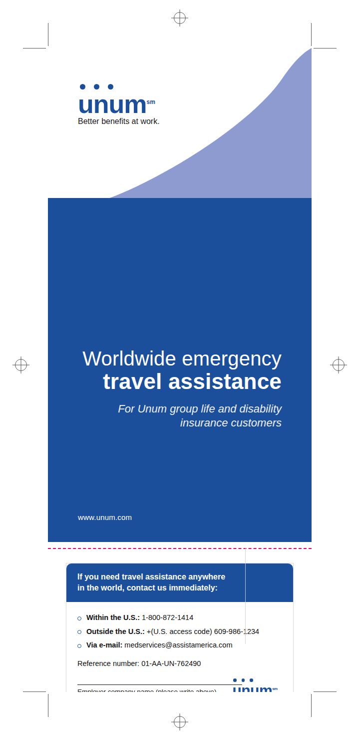unumsm
Better benefits at work.
Worldwide emergency
travel assistance
For Unum group life and disability
insurance customers
www.unum.com
If you need travel assistance anywhere
in the world, contact us immediately:
Within the U.S.: 1-800-872-1414
Outside the U.S.: +(U.S. access code) 609-986-1234
Via e-mail: medservices@assistamerica.com
Reference number: 01-AA-UN-762490
Employer company name (please write above)
unumsm
Better benefits at work.